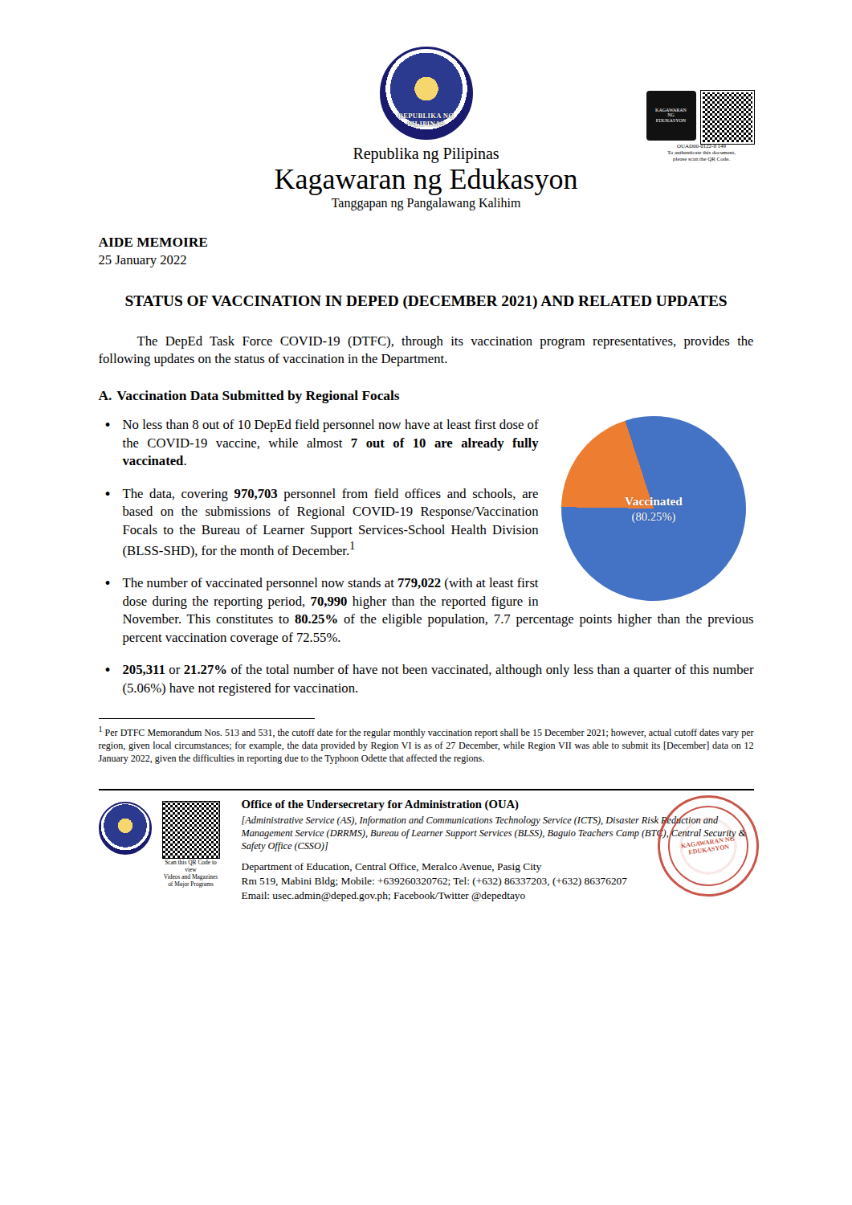REPUBLIKA NG PILIPINAS
KAGAWARAN
NG
EDUKASYON
OUAD00-0122-0 149
To authenticate this document,
please scan the QR Code.
Republika ng Pilipinas
Kagawaran ng Edukasyon
Tanggapan ng Pangalawang Kalihim
AIDE MEMOIRE
25 January 2022
Status of Vaccination in DepEd (December 2021) and Related Updates
The DepEd Task Force COVID-19 (DTFC), through its vaccination program representatives, provides the following updates on the status of vaccination in the Department.
A. Vaccination Data Submitted by Regional Focals
Vaccinated
(80.25%)
No less than 8 out of 10 DepEd field personnel now have at least first dose of the COVID-19 vaccine, while almost 7 out of 10 are already fully vaccinated.
The data, covering 970,703 personnel from field offices and schools, are based on the submissions of Regional COVID-19 Response/Vaccination Focals to the Bureau of Learner Support Services-School Health Division (BLSS-SHD), for the month of December.1
The number of vaccinated personnel now stands at 779,022 (with at least first dose during the reporting period, 70,990 higher than the reported figure in November. This constitutes to 80.25% of the eligible population, 7.7 percentage points higher than the previous percent vaccination coverage of 72.55%.
205,311 or 21.27% of the total number of have not been vaccinated, although only less than a quarter of this number (5.06%) have not registered for vaccination.
1 Per DTFC Memorandum Nos. 513 and 531, the cutoff date for the regular monthly vaccination report shall be 15 December 2021; however, actual cutoff dates vary per region, given local circumstances; for example, the data provided by Region VI is as of 27 December, while Region VII was able to submit its [December] data on 12 January 2022, given the difficulties in reporting due to the Typhoon Odette that affected the regions.
Scan this QR Code to view
Videos and Magazines
of Major Programs
Office of the Undersecretary for Administration (OUA)
[Administrative Service (AS), Information and Communications Technology Service (ICTS), Disaster Risk Reduction and Management Service (DRRMS), Bureau of Learner Support Services (BLSS), Baguio Teachers Camp (BTC), Central Security & Safety Office (CSSO)]
Department of Education, Central Office, Meralco Avenue, Pasig City
Rm 519, Mabini Bldg; Mobile: +639260320762; Tel: (+632) 86337203, (+632) 86376207
Email: usec.admin@deped.gov.ph; Facebook/Twitter @depedtayo
KAGAWARAN NG EDUKASYON